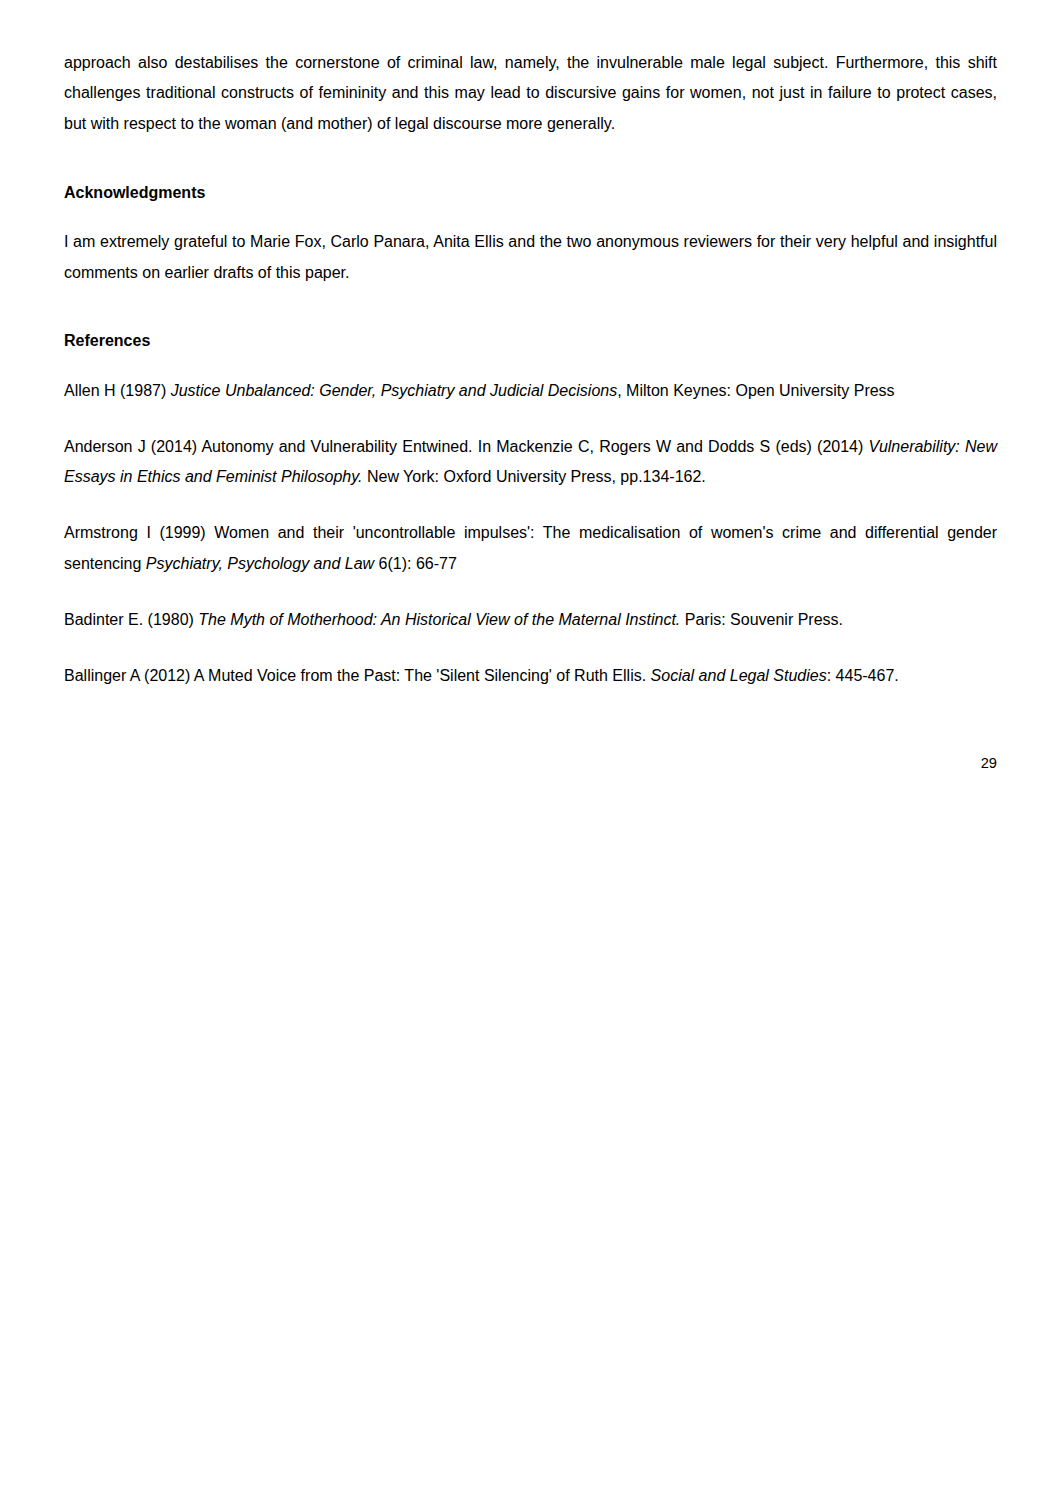approach also destabilises the cornerstone of criminal law, namely, the invulnerable male legal subject. Furthermore, this shift challenges traditional constructs of femininity and this may lead to discursive gains for women, not just in failure to protect cases, but with respect to the woman (and mother) of legal discourse more generally.
Acknowledgments
I am extremely grateful to Marie Fox, Carlo Panara, Anita Ellis and the two anonymous reviewers for their very helpful and insightful comments on earlier drafts of this paper.
References
Allen H (1987) Justice Unbalanced: Gender, Psychiatry and Judicial Decisions, Milton Keynes: Open University Press
Anderson J (2014) Autonomy and Vulnerability Entwined. In Mackenzie C, Rogers W and Dodds S (eds) (2014) Vulnerability: New Essays in Ethics and Feminist Philosophy. New York: Oxford University Press, pp.134-162.
Armstrong I (1999) Women and their 'uncontrollable impulses': The medicalisation of women's crime and differential gender sentencing Psychiatry, Psychology and Law 6(1): 66-77
Badinter E. (1980) The Myth of Motherhood: An Historical View of the Maternal Instinct. Paris: Souvenir Press.
Ballinger A (2012) A Muted Voice from the Past: The 'Silent Silencing' of Ruth Ellis. Social and Legal Studies: 445-467.
29